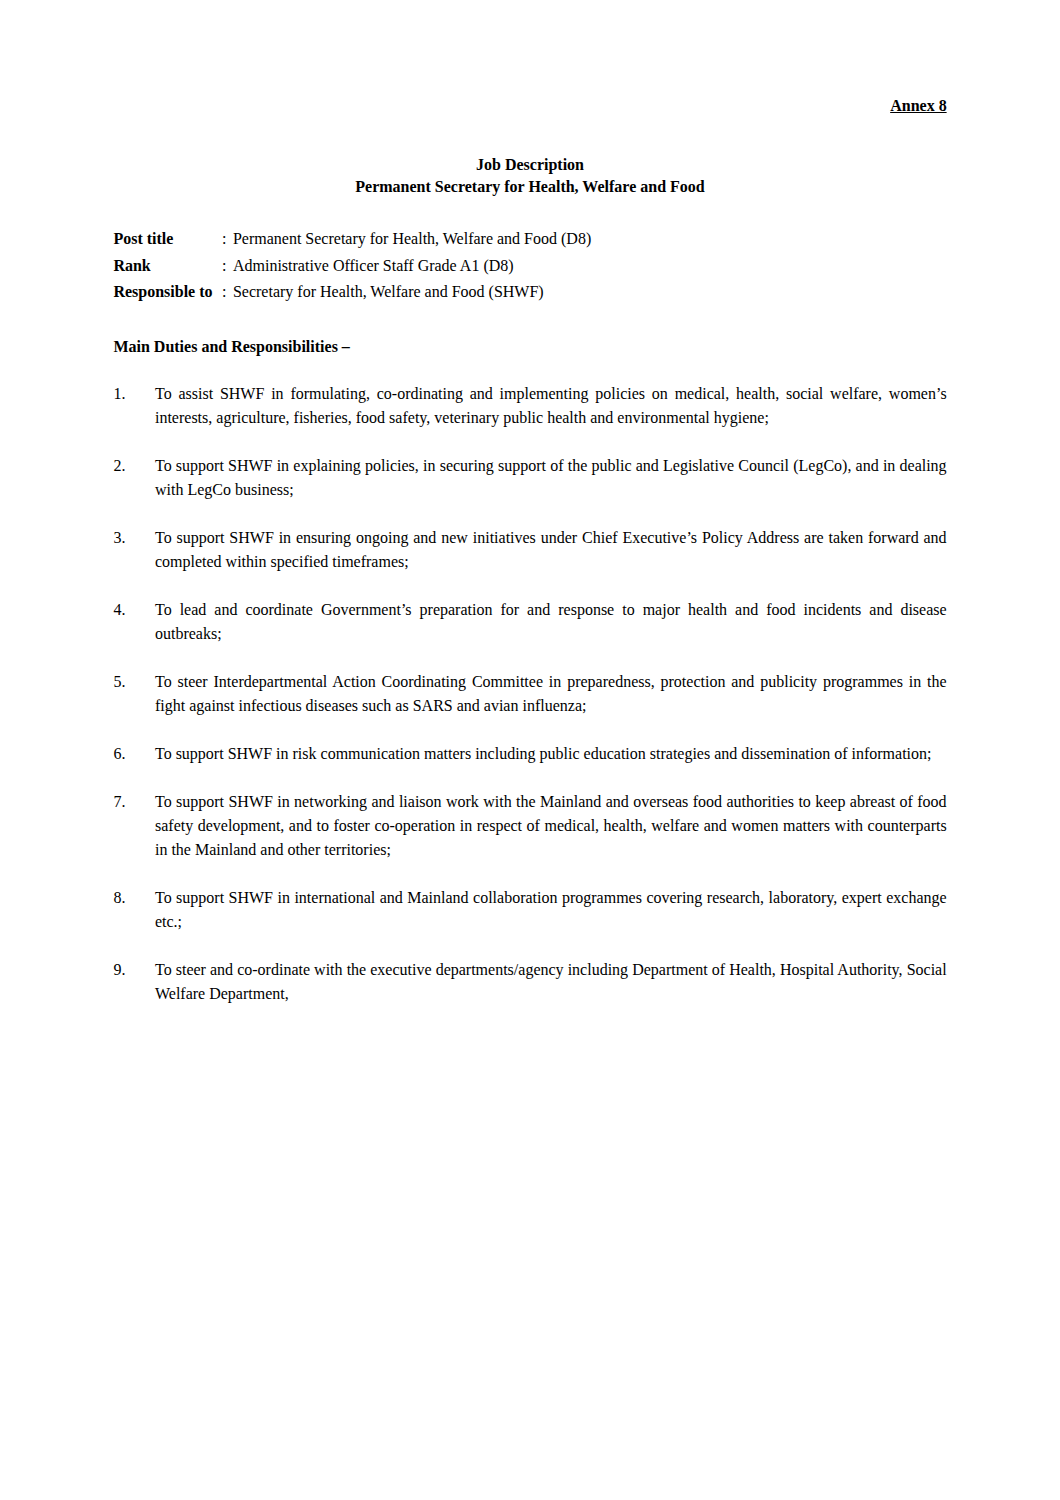Annex 8
Job Description
Permanent Secretary for Health, Welfare and Food
| Post title | : | Permanent Secretary for Health, Welfare and Food (D8) |
| Rank | : | Administrative Officer Staff Grade A1 (D8) |
| Responsible to | : | Secretary for Health, Welfare and Food (SHWF) |
Main Duties and Responsibilities –
To assist SHWF in formulating, co-ordinating and implementing policies on medical, health, social welfare, women’s interests, agriculture, fisheries, food safety, veterinary public health and environmental hygiene;
To support SHWF in explaining policies, in securing support of the public and Legislative Council (LegCo), and in dealing with LegCo business;
To support SHWF in ensuring ongoing and new initiatives under Chief Executive’s Policy Address are taken forward and completed within specified timeframes;
To lead and coordinate Government’s preparation for and response to major health and food incidents and disease outbreaks;
To steer Interdepartmental Action Coordinating Committee in preparedness, protection and publicity programmes in the fight against infectious diseases such as SARS and avian influenza;
To support SHWF in risk communication matters including public education strategies and dissemination of information;
To support SHWF in networking and liaison work with the Mainland and overseas food authorities to keep abreast of food safety development, and to foster co-operation in respect of medical, health, welfare and women matters with counterparts in the Mainland and other territories;
To support SHWF in international and Mainland collaboration programmes covering research, laboratory, expert exchange etc.;
To steer and co-ordinate with the executive departments/agency including Department of Health, Hospital Authority, Social Welfare Department,